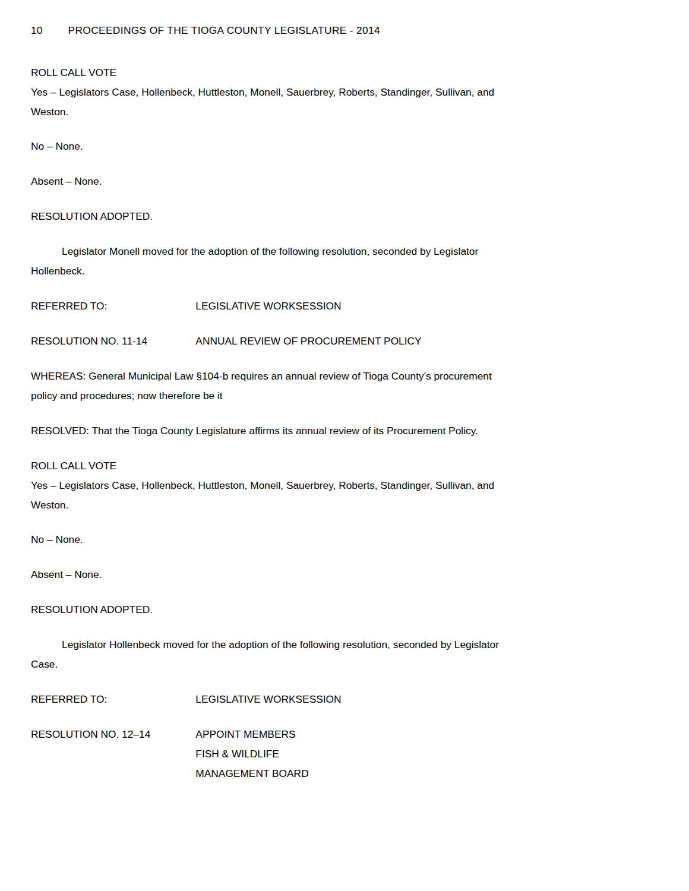10 PROCEEDINGS OF THE TIOGA COUNTY LEGISLATURE - 2014
ROLL CALL VOTE
Yes – Legislators Case, Hollenbeck, Huttleston, Monell, Sauerbrey, Roberts, Standinger, Sullivan, and Weston.
No – None.
Absent – None.
RESOLUTION ADOPTED.
Legislator Monell moved for the adoption of the following resolution, seconded by Legislator Hollenbeck.
REFERRED TO: LEGISLATIVE WORKSESSION
RESOLUTION NO. 11-14 ANNUAL REVIEW OF PROCUREMENT POLICY
WHEREAS: General Municipal Law §104-b requires an annual review of Tioga County's procurement policy and procedures; now therefore be it
RESOLVED: That the Tioga County Legislature affirms its annual review of its Procurement Policy.
ROLL CALL VOTE
Yes – Legislators Case, Hollenbeck, Huttleston, Monell, Sauerbrey, Roberts, Standinger, Sullivan, and Weston.
No – None.
Absent – None.
RESOLUTION ADOPTED.
Legislator Hollenbeck moved for the adoption of the following resolution, seconded by Legislator Case.
REFERRED TO: LEGISLATIVE WORKSESSION
RESOLUTION NO. 12–14
APPOINT MEMBERS
FISH & WILDLIFE
MANAGEMENT BOARD